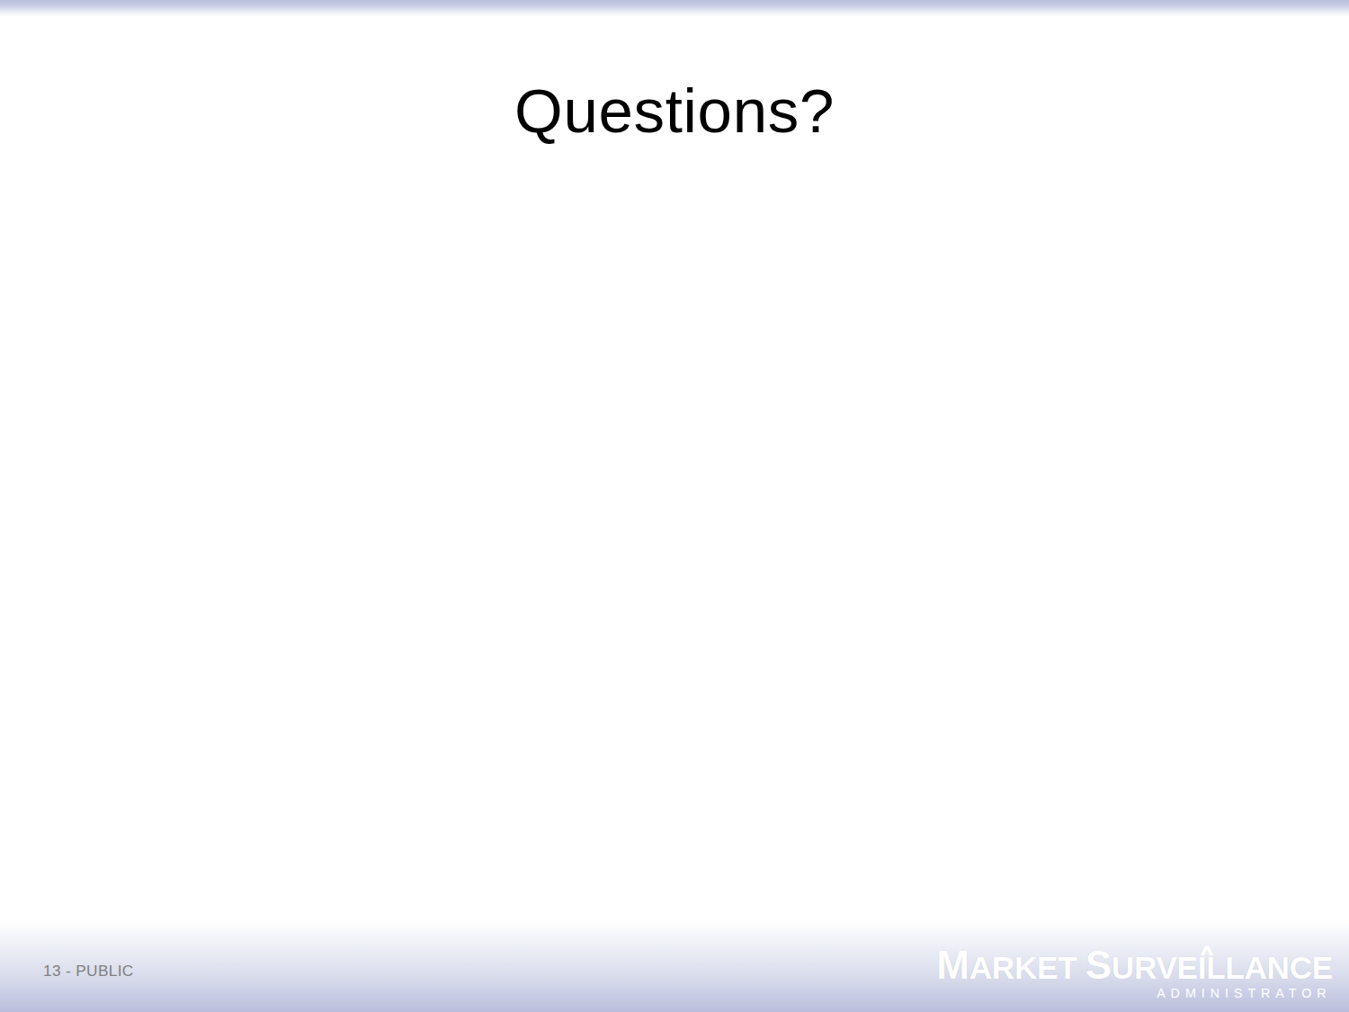Questions?
13 - PUBLIC
∧
MARKET SURVEILLANCE
ADMINISTRATOR